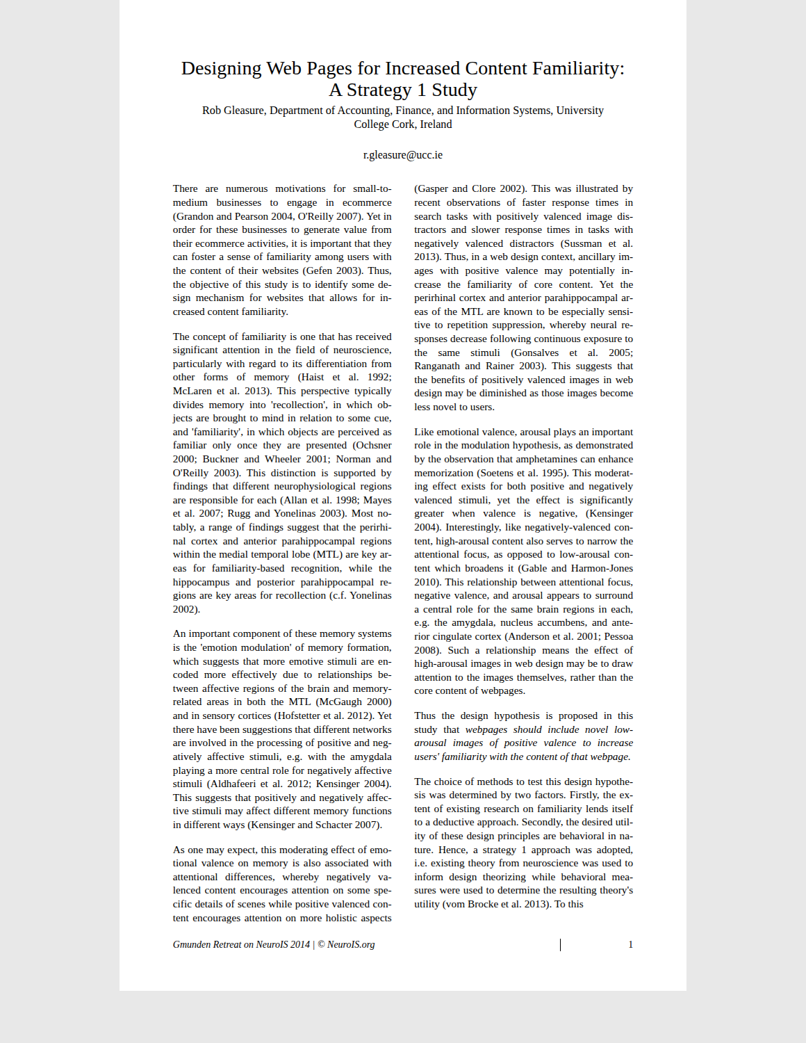Designing Web Pages for Increased Content Familiarity:
A Strategy 1 Study
Rob Gleasure, Department of Accounting, Finance, and Information Systems, University College Cork, Ireland
r.gleasure@ucc.ie
There are numerous motivations for small-to-medium businesses to engage in ecommerce (Grandon and Pearson 2004, O'Reilly 2007). Yet in order for these businesses to generate value from their ecommerce activities, it is important that they can foster a sense of familiarity among users with the content of their websites (Gefen 2003). Thus, the objective of this study is to identify some design mechanism for websites that allows for increased content familiarity.
The concept of familiarity is one that has received significant attention in the field of neuroscience, particularly with regard to its differentiation from other forms of memory (Haist et al. 1992; McLaren et al. 2013). This perspective typically divides memory into 'recollection', in which objects are brought to mind in relation to some cue, and 'familiarity', in which objects are perceived as familiar only once they are presented (Ochsner 2000; Buckner and Wheeler 2001; Norman and O'Reilly 2003). This distinction is supported by findings that different neurophysiological regions are responsible for each (Allan et al. 1998; Mayes et al. 2007; Rugg and Yonelinas 2003). Most notably, a range of findings suggest that the perirhinal cortex and anterior parahippocampal regions within the medial temporal lobe (MTL) are key areas for familiarity-based recognition, while the hippocampus and posterior parahippocampal regions are key areas for recollection (c.f. Yonelinas 2002).
An important component of these memory systems is the 'emotion modulation' of memory formation, which suggests that more emotive stimuli are encoded more effectively due to relationships between affective regions of the brain and memory-related areas in both the MTL (McGaugh 2000) and in sensory cortices (Hofstetter et al. 2012). Yet there have been suggestions that different networks are involved in the processing of positive and negatively affective stimuli, e.g. with the amygdala playing a more central role for negatively affective stimuli (Aldhafeeri et al. 2012; Kensinger 2004). This suggests that positively and negatively affective stimuli may affect different memory functions in different ways (Kensinger and Schacter 2007).
As one may expect, this moderating effect of emotional valence on memory is also associated with attentional differences, whereby negatively valenced content encourages attention on some specific details of scenes while positive valenced content encourages attention on more holistic aspects (Gasper and Clore 2002). This was illustrated by recent observations of faster response times in search tasks with positively valenced image distractors and slower response times in tasks with negatively valenced distractors (Sussman et al. 2013). Thus, in a web design context, ancillary images with positive valence may potentially increase the familiarity of core content. Yet the perirhinal cortex and anterior parahippocampal areas of the MTL are known to be especially sensitive to repetition suppression, whereby neural responses decrease following continuous exposure to the same stimuli (Gonsalves et al. 2005; Ranganath and Rainer 2003). This suggests that the benefits of positively valenced images in web design may be diminished as those images become less novel to users.
Like emotional valence, arousal plays an important role in the modulation hypothesis, as demonstrated by the observation that amphetamines can enhance memorization (Soetens et al. 1995). This moderating effect exists for both positive and negatively valenced stimuli, yet the effect is significantly greater when valence is negative, (Kensinger 2004). Interestingly, like negatively-valenced content, high-arousal content also serves to narrow the attentional focus, as opposed to low-arousal content which broadens it (Gable and Harmon-Jones 2010). This relationship between attentional focus, negative valence, and arousal appears to surround a central role for the same brain regions in each, e.g. the amygdala, nucleus accumbens, and anterior cingulate cortex (Anderson et al. 2001; Pessoa 2008). Such a relationship means the effect of high-arousal images in web design may be to draw attention to the images themselves, rather than the core content of webpages.
Thus the design hypothesis is proposed in this study that webpages should include novel low-arousal images of positive valence to increase users' familiarity with the content of that webpage.
The choice of methods to test this design hypothesis was determined by two factors. Firstly, the extent of existing research on familiarity lends itself to a deductive approach. Secondly, the desired utility of these design principles are behavioral in nature. Hence, a strategy 1 approach was adopted, i.e. existing theory from neuroscience was used to inform design theorizing while behavioral measures were used to determine the resulting theory's utility (vom Brocke et al. 2013). To this
Gmunden Retreat on NeuroIS 2014 | © NeuroIS.org
1